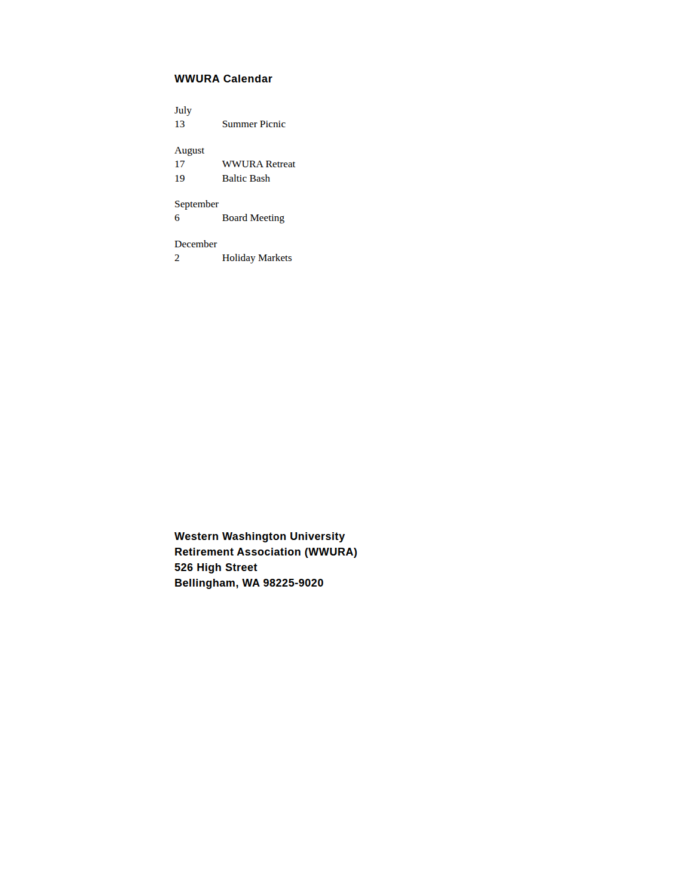WWURA Calendar
July
| 13 | Summer Picnic |
August
| 17 | WWURA Retreat |
| 19 | Baltic Bash |
September
| 6 | Board Meeting |
December
| 2 | Holiday Markets |
Western Washington University
Retirement Association (WWURA)
526 High Street
Bellingham, WA 98225-9020